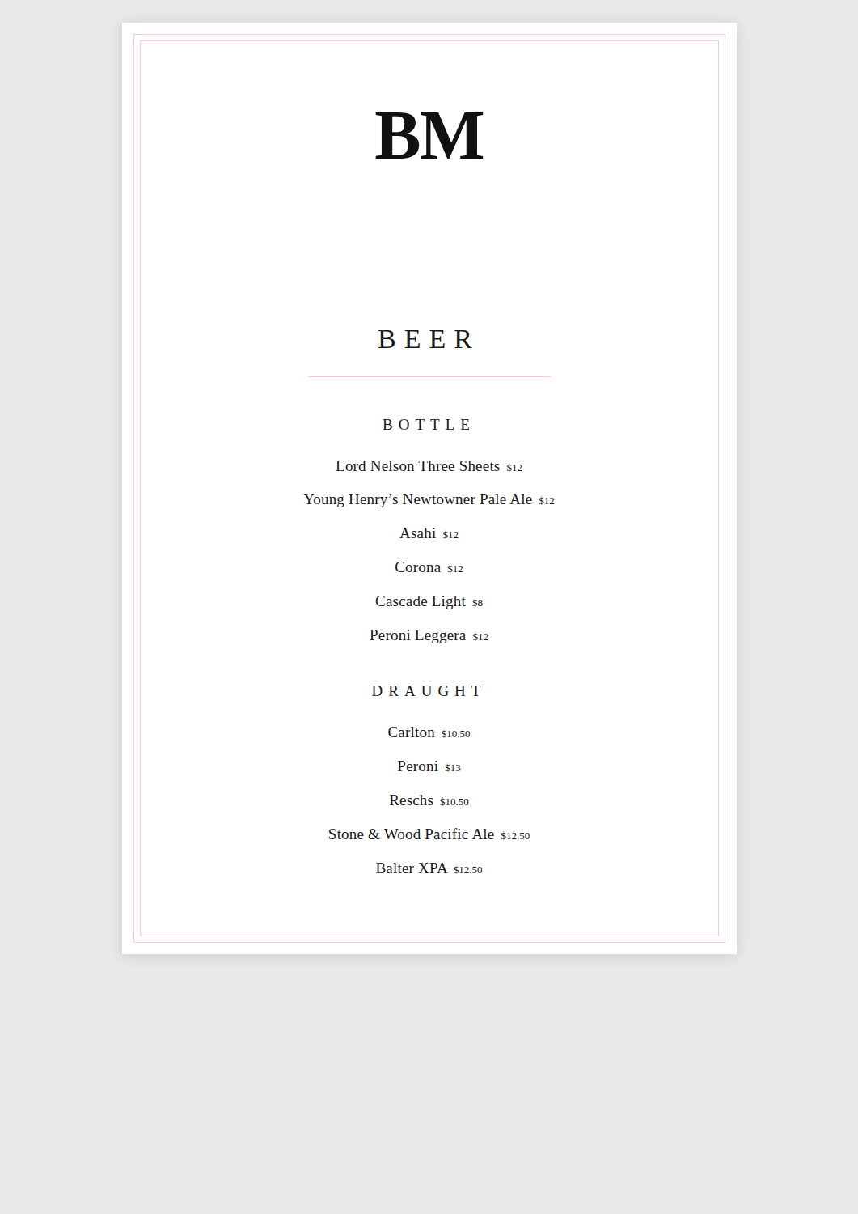BM
Beer
Bottle
Lord Nelson Three Sheets $12
Young Henry’s Newtowner Pale Ale $12
Asahi $12
Corona $12
Cascade Light $8
Peroni Leggera $12
Draught
Carlton $10.50
Peroni $13
Reschs $10.50
Stone & Wood Pacific Ale $12.50
Balter XPA $12.50